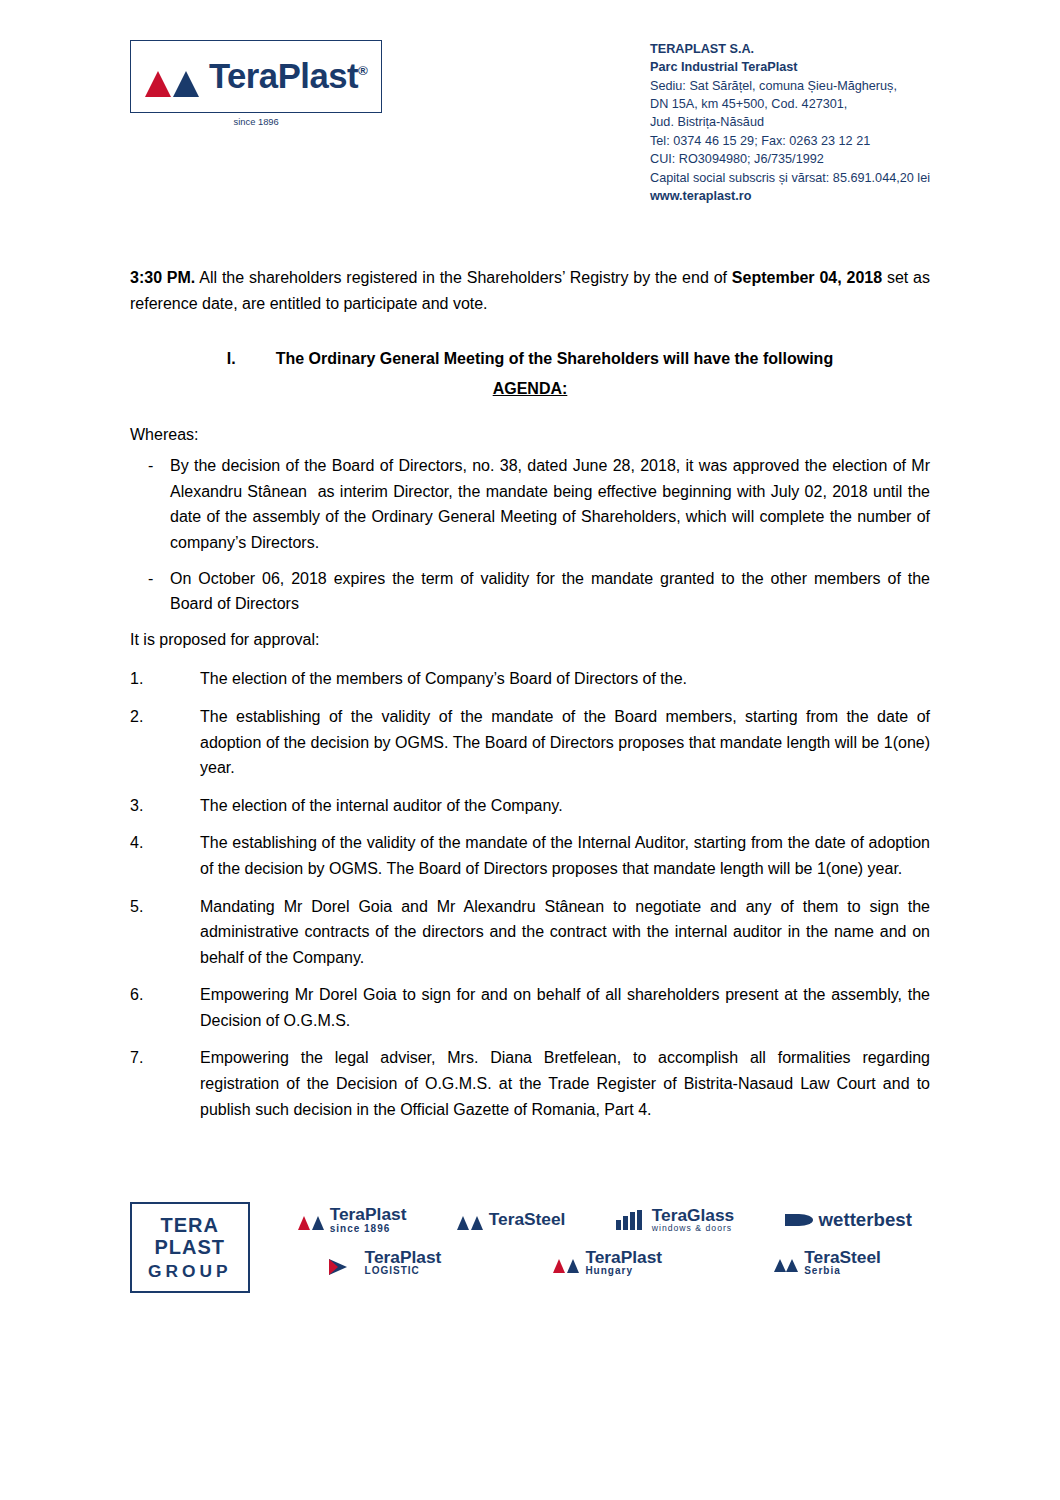TeraPlast®
since 1896
TERAPLAST S.A.
Parc Industrial TeraPlast
Sediu: Sat Sărățel, comuna Șieu-Măgheruș,
DN 15A, km 45+500, Cod. 427301,
Jud. Bistrița-Năsăud
Tel: 0374 46 15 29; Fax: 0263 23 12 21
CUI: RO3094980; J6/735/1992
Capital social subscris și vărsat: 85.691.044,20 lei
www.teraplast.ro
3:30 PM. All the shareholders registered in the Shareholders’ Registry by the end of September 04, 2018 set as reference date, are entitled to participate and vote.
I. The Ordinary General Meeting of the Shareholders will have the following
AGENDA:
Whereas:
By the decision of the Board of Directors, no. 38, dated June 28, 2018, it was approved the election of Mr Alexandru Stânean as interim Director, the mandate being effective beginning with July 02, 2018 until the date of the assembly of the Ordinary General Meeting of Shareholders, which will complete the number of company’s Directors.
On October 06, 2018 expires the term of validity for the mandate granted to the other members of the Board of Directors
It is proposed for approval:
1. The election of the members of Company’s Board of Directors of the.
2. The establishing of the validity of the mandate of the Board members, starting from the date of adoption of the decision by OGMS. The Board of Directors proposes that mandate length will be 1(one) year.
3. The election of the internal auditor of the Company.
4. The establishing of the validity of the mandate of the Internal Auditor, starting from the date of adoption of the decision by OGMS. The Board of Directors proposes that mandate length will be 1(one) year.
5. Mandating Mr Dorel Goia and Mr Alexandru Stânean to negotiate and any of them to sign the administrative contracts of the directors and the contract with the internal auditor in the name and on behalf of the Company.
6. Empowering Mr Dorel Goia to sign for and on behalf of all shareholders present at the assembly, the Decision of O.G.M.S.
7. Empowering the legal adviser, Mrs. Diana Bretfelean, to accomplish all formalities regarding registration of the Decision of O.G.M.S. at the Trade Register of Bistrita-Nasaud Law Court and to publish such decision in the Official Gazette of Romania, Part 4.
TERA PLAST GROUP
TeraPlastsince 1896
TeraSteel
TeraGlasswindows & doors
wetterbest
TeraPlastLOGISTIC
TeraPlastHungary
TeraSteelSerbia